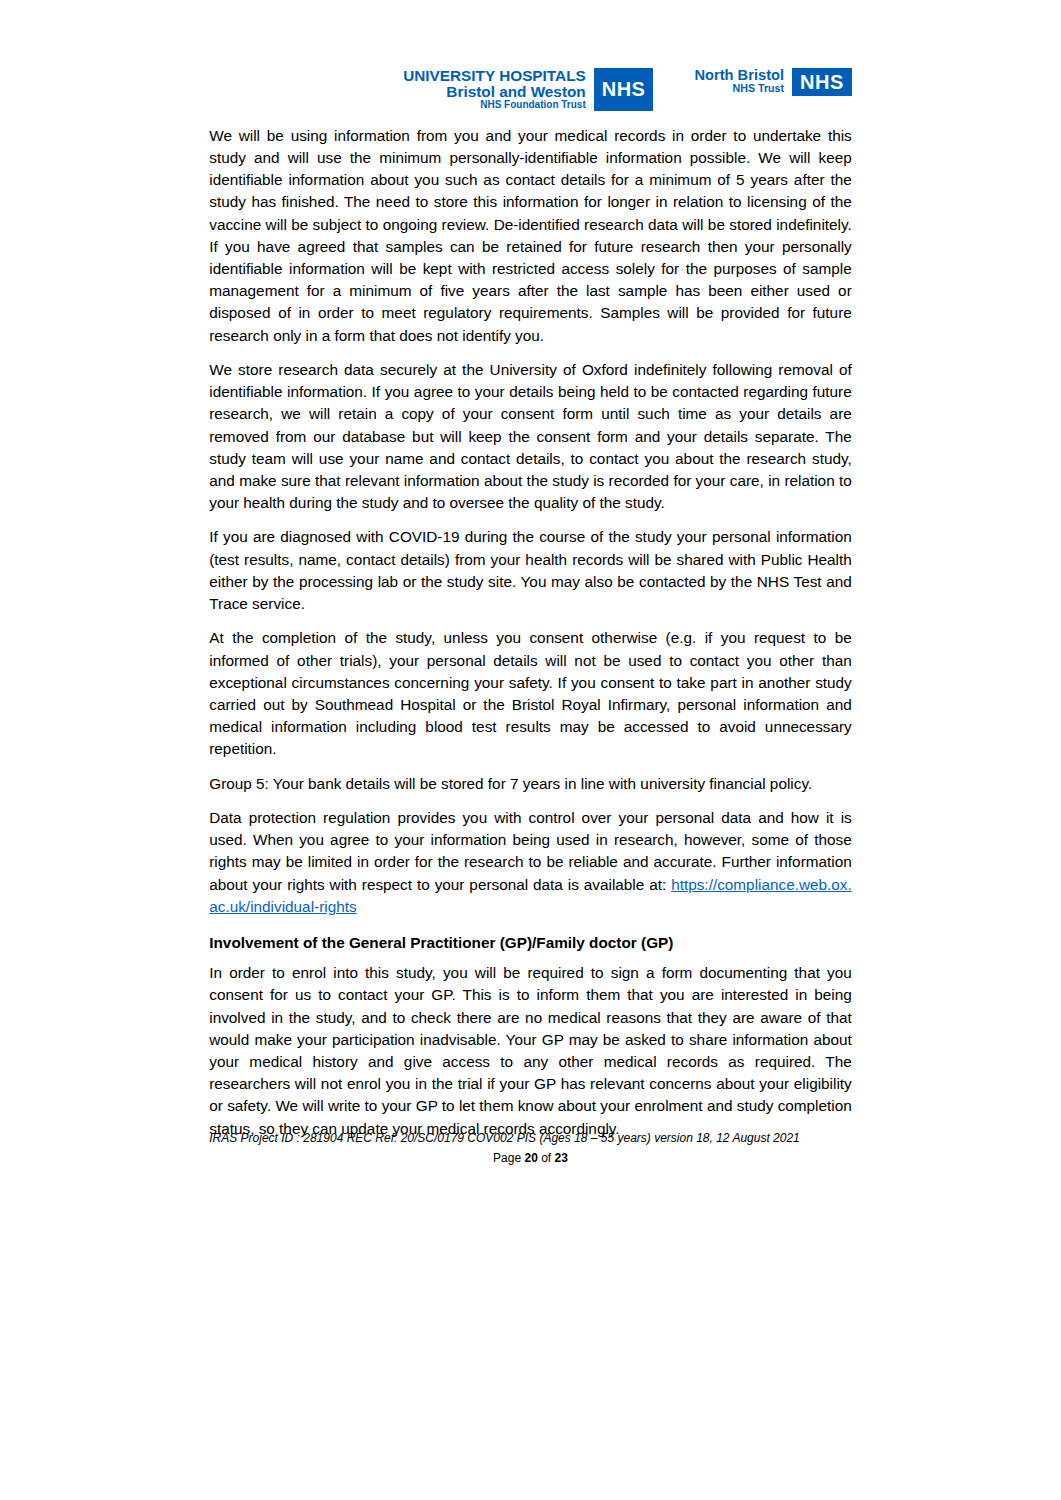UNIVERSITY HOSPITALS
Bristol and Weston
NHS Foundation Trust
NHS
North Bristol
NHS Trust
NHS
We will be using information from you and your medical records in order to undertake this study and will use the minimum personally-identifiable information possible. We will keep identifiable information about you such as contact details for a minimum of 5 years after the study has finished. The need to store this information for longer in relation to licensing of the vaccine will be subject to ongoing review. De-identified research data will be stored indefinitely. If you have agreed that samples can be retained for future research then your personally identifiable information will be kept with restricted access solely for the purposes of sample management for a minimum of five years after the last sample has been either used or disposed of in order to meet regulatory requirements. Samples will be provided for future research only in a form that does not identify you.
We store research data securely at the University of Oxford indefinitely following removal of identifiable information. If you agree to your details being held to be contacted regarding future research, we will retain a copy of your consent form until such time as your details are removed from our database but will keep the consent form and your details separate. The study team will use your name and contact details, to contact you about the research study, and make sure that relevant information about the study is recorded for your care, in relation to your health during the study and to oversee the quality of the study.
If you are diagnosed with COVID-19 during the course of the study your personal information (test results, name, contact details) from your health records will be shared with Public Health either by the processing lab or the study site. You may also be contacted by the NHS Test and Trace service.
At the completion of the study, unless you consent otherwise (e.g. if you request to be informed of other trials), your personal details will not be used to contact you other than exceptional circumstances concerning your safety. If you consent to take part in another study carried out by Southmead Hospital or the Bristol Royal Infirmary, personal information and medical information including blood test results may be accessed to avoid unnecessary repetition.
Group 5: Your bank details will be stored for 7 years in line with university financial policy.
Data protection regulation provides you with control over your personal data and how it is used. When you agree to your information being used in research, however, some of those rights may be limited in order for the research to be reliable and accurate. Further information about your rights with respect to your personal data is available at: https://compliance.web.ox.ac.uk/individual-rights
Involvement of the General Practitioner (GP)/Family doctor (GP)
In order to enrol into this study, you will be required to sign a form documenting that you consent for us to contact your GP. This is to inform them that you are interested in being involved in the study, and to check there are no medical reasons that they are aware of that would make your participation inadvisable. Your GP may be asked to share information about your medical history and give access to any other medical records as required. The researchers will not enrol you in the trial if your GP has relevant concerns about your eligibility or safety. We will write to your GP to let them know about your enrolment and study completion status, so they can update your medical records accordingly.
IRAS Project ID : 281904 REC Ref: 20/SC/0179 COV002 PIS (Ages 18 – 55 years) version 18, 12 August 2021
Page 20 of 23